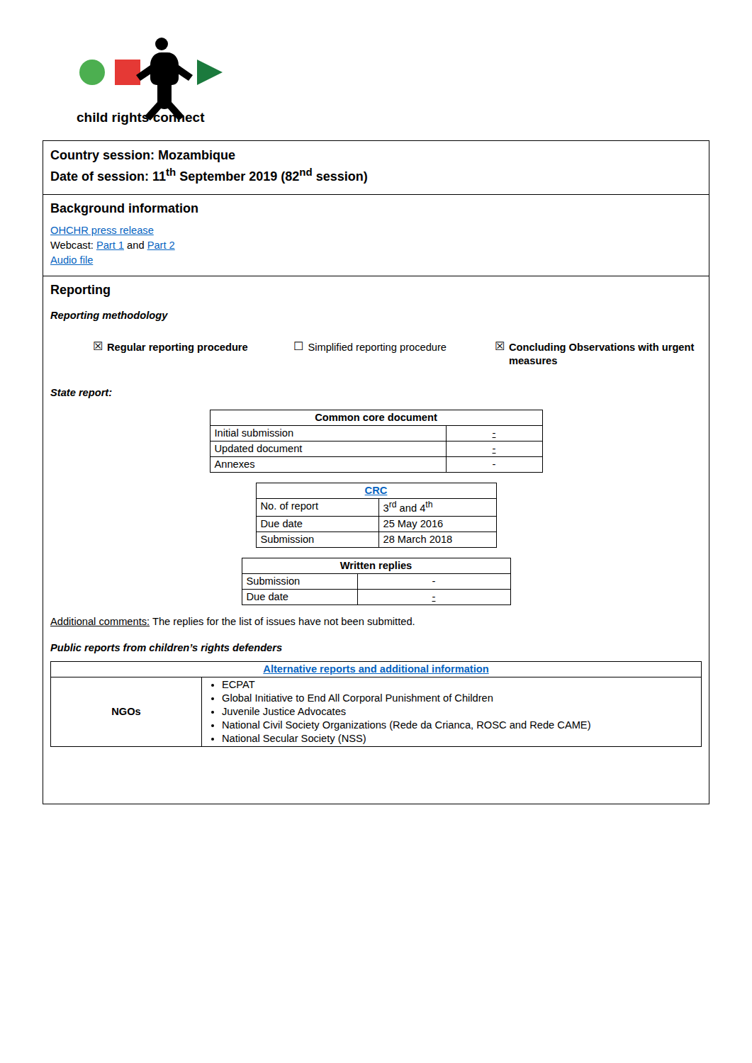child rights connect
Country session: Mozambique
Date of session: 11th September 2019 (82nd session)
Background information
OHCHR press release
Webcast: Part 1 and Part 2
Audio file
Reporting
Reporting methodology
☒ Regular reporting procedure
☐ Simplified reporting procedure
☒ Concluding Observations with urgent measures
State report:
| Common core document |
| --- |
| Initial submission | - |
| Updated document | - |
| Annexes | - |
| CRC |
| --- |
| No. of report | 3 rd and 4 th |
| Due date | 25 May 2016 |
| Submission | 28 March 2018 |
| Written replies |
| --- |
| Submission | - |
| Due date | - |
Additional comments: The replies for the list of issues have not been submitted.
Public reports from children’s rights defenders
| Alternative reports and additional information |
| --- |
| NGOs | ECPAT Global Initiative to End All Corporal Punishment of Children Juvenile Justice Advocates National Civil Society Organizations (Rede da Crianca, ROSC and Rede CAME) National Secular Society (NSS) |